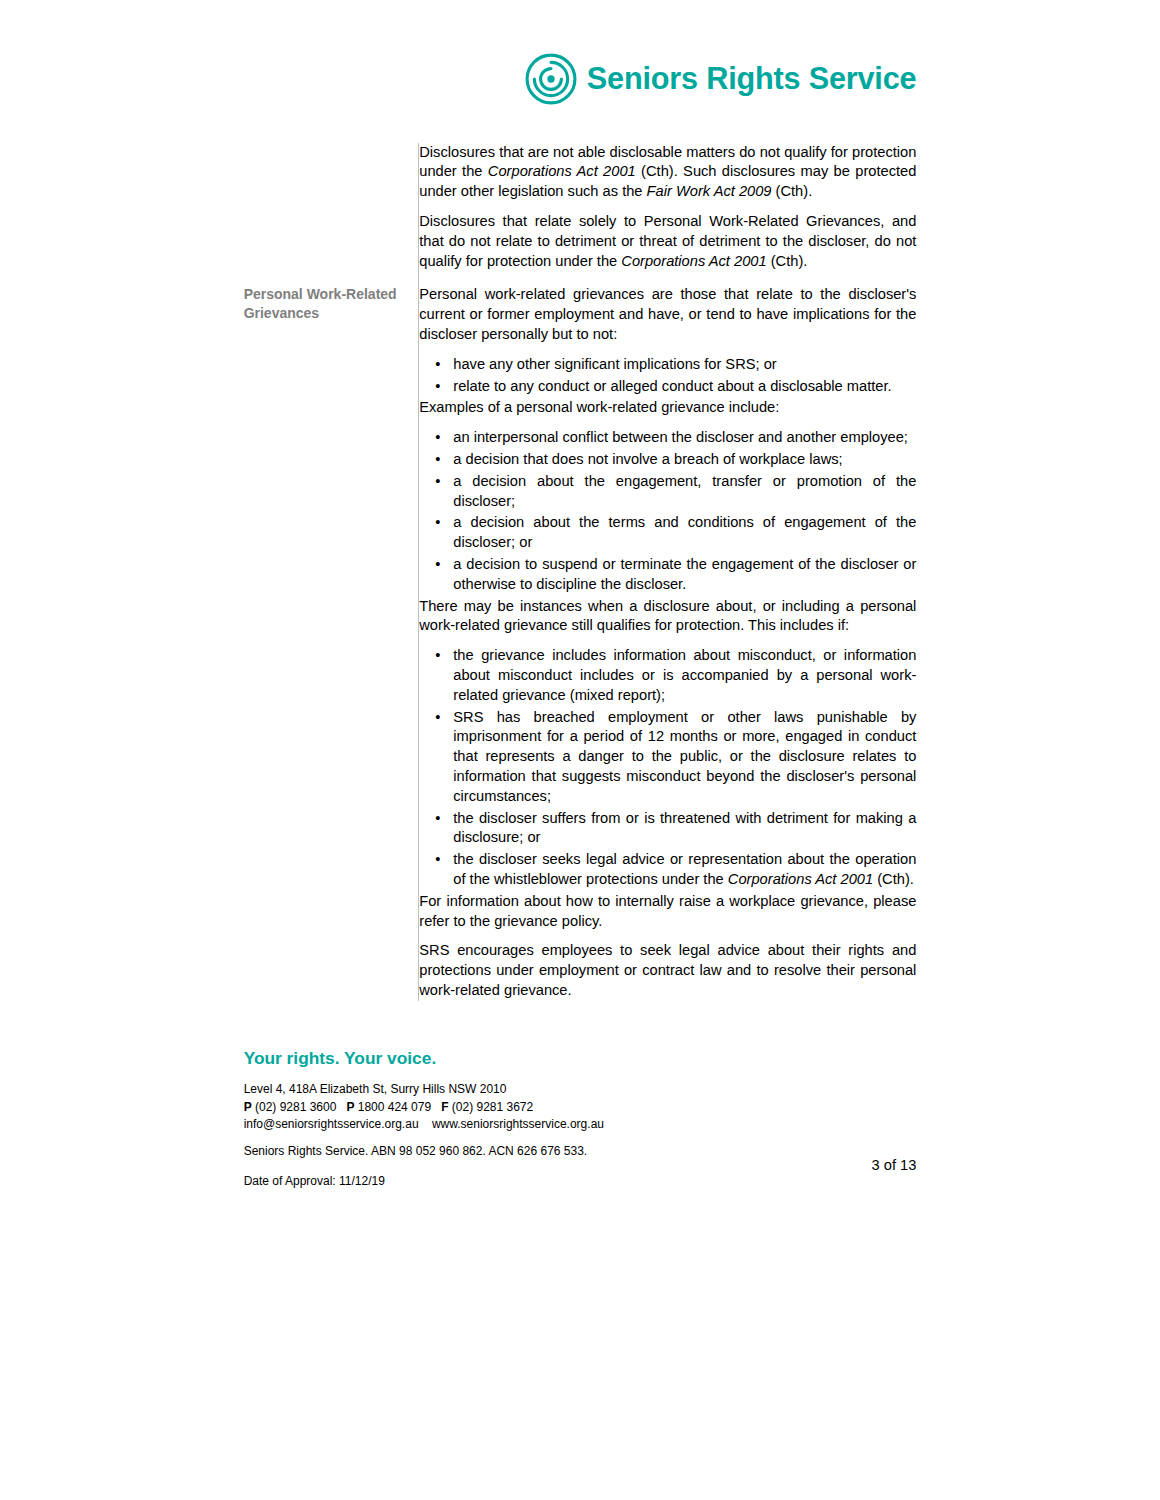Seniors Rights Service
| | Disclosures that are not able disclosable matters do not qualify for protection under the Corporations Act 2001 (Cth). Such disclosures may be protected under other legislation such as the Fair Work Act 2009 (Cth). Disclosures that relate solely to Personal Work-Related Grievances, and that do not relate to detriment or threat of detriment to the discloser, do not qualify for protection under the Corporations Act 2001 (Cth). |
| Personal Work-Related Grievances | Personal work-related grievances are those that relate to the discloser's current or former employment and have, or tend to have implications for the discloser personally but to not: have any other significant implications for SRS; or relate to any conduct or alleged conduct about a disclosable matter. Examples of a personal work-related grievance include: an interpersonal conflict between the discloser and another employee; a decision that does not involve a breach of workplace laws; a decision about the engagement, transfer or promotion of the discloser; a decision about the terms and conditions of engagement of the discloser; or a decision to suspend or terminate the engagement of the discloser or otherwise to discipline the discloser. There may be instances when a disclosure about, or including a personal work-related grievance still qualifies for protection. This includes if: the grievance includes information about misconduct, or information about misconduct includes or is accompanied by a personal work-related grievance (mixed report); SRS has breached employment or other laws punishable by imprisonment for a period of 12 months or more, engaged in conduct that represents a danger to the public, or the disclosure relates to information that suggests misconduct beyond the discloser's personal circumstances; the discloser suffers from or is threatened with detriment for making a disclosure; or the discloser seeks legal advice or representation about the operation of the whistleblower protections under the Corporations Act 2001 (Cth). For information about how to internally raise a workplace grievance, please refer to the grievance policy. SRS encourages employees to seek legal advice about their rights and protections under employment or contract law and to resolve their personal work-related grievance. |
Your rights. Your voice.
Level 4, 418A Elizabeth St, Surry Hills NSW 2010
P (02) 9281 3600 P 1800 424 079 F (02) 9281 3672
info@seniorsrightsservice.org.au www.seniorsrightsservice.org.au
Seniors Rights Service. ABN 98 052 960 862. ACN 626 676 533.
Date of Approval: 11/12/19
3 of 13